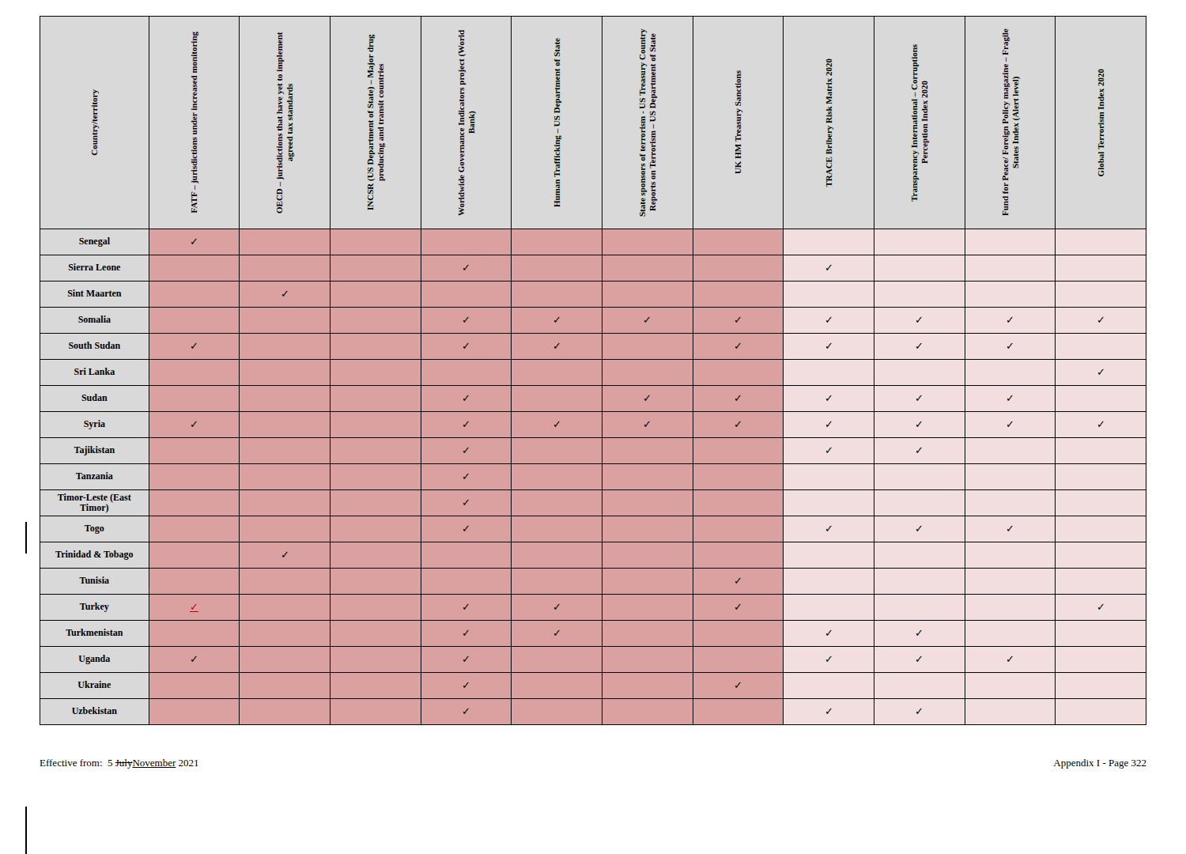| Country/territory | FATF – jurisdictions under increased monitoring | OECD – jurisdictions that have yet to implement agreed tax standards | INCSR (US Department of State) – Major drug producing and transit countries | Worldwide Governance Indicators project (World Bank) | Human Trafficking – US Department of State | State sponsors of terrorism - US Treasury Country Reports on Terrorism – US Department of State | UK HM Treasury Sanctions | TRACE Bribery Risk Matrix 2020 | Transparency International – Corruptions Perception Index 2020 | Fund for Peace/ Foreign Policy magazine – Fragile States Index (Alert level) | Global Terrorism Index 2020 |
| --- | --- | --- | --- | --- | --- | --- | --- | --- | --- | --- | --- |
| Senegal | ✓ | | | | | | | | | | |
| Sierra Leone | | | | ✓ | | | | ✓ | | | |
| Sint Maarten | | ✓ | | | | | | | | | |
| Somalia | | | | ✓ | ✓ | ✓ | ✓ | ✓ | ✓ | ✓ | ✓ |
| South Sudan | ✓ | | | ✓ | ✓ | | ✓ | ✓ | ✓ | ✓ | |
| Sri Lanka | | | | | | | | | | | ✓ |
| Sudan | | | | ✓ | | ✓ | ✓ | ✓ | ✓ | ✓ | |
| Syria | ✓ | | | ✓ | ✓ | ✓ | ✓ | ✓ | ✓ | ✓ | ✓ |
| Tajikistan | | | | ✓ | | | | ✓ | ✓ | | |
| Tanzania | | | | ✓ | | | | | | | |
| Timor-Leste (East Timor) | | | | ✓ | | | | | | | |
| Togo | | | | ✓ | | | | ✓ | ✓ | ✓ | |
| Trinidad & Tobago | | ✓ | | | | | | | | | |
| Tunisia | | | | | | | ✓ | | | | |
| Turkey | ✓ | | | ✓ | ✓ | | ✓ | | | | ✓ |
| Turkmenistan | | | | ✓ | ✓ | | | ✓ | ✓ | | |
| Uganda | ✓ | | | ✓ | | | | ✓ | ✓ | ✓ | |
| Ukraine | | | | ✓ | | | ✓ | | | | |
| Uzbekistan | | | | ✓ | | | | ✓ | ✓ | | |
Effective from: 5 July November 2021
Appendix I - Page 322